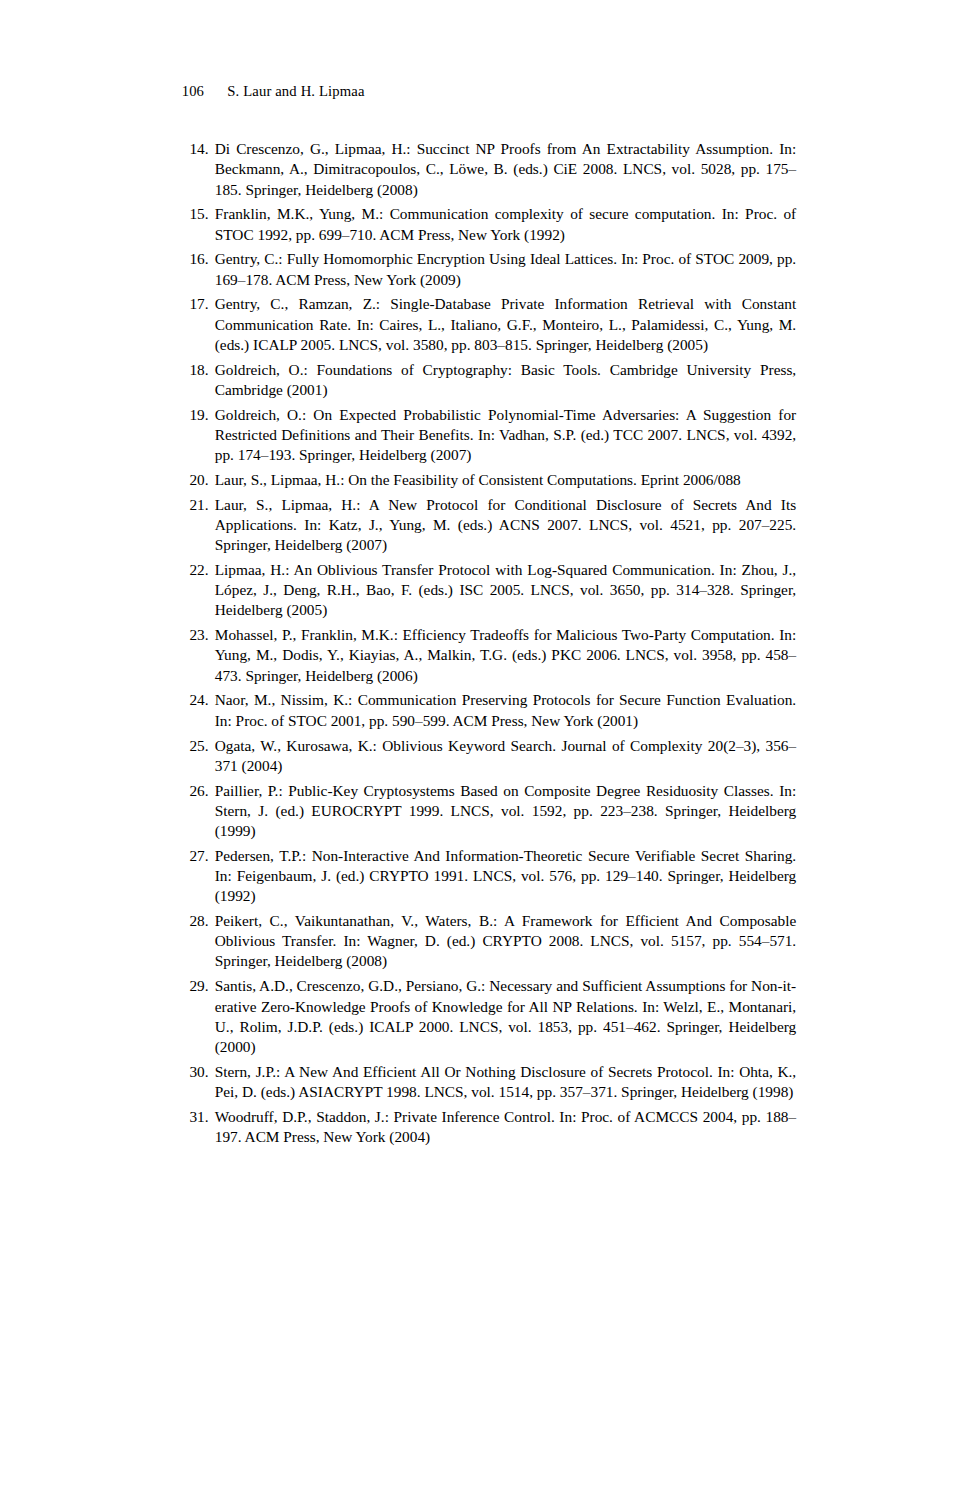106 S. Laur and H. Lipmaa
Di Crescenzo, G., Lipmaa, H.: Succinct NP Proofs from An Extractability Assumption. In: Beckmann, A., Dimitracopoulos, C., Löwe, B. (eds.) CiE 2008. LNCS, vol. 5028, pp. 175–185. Springer, Heidelberg (2008)
Franklin, M.K., Yung, M.: Communication complexity of secure computation. In: Proc. of STOC 1992, pp. 699–710. ACM Press, New York (1992)
Gentry, C.: Fully Homomorphic Encryption Using Ideal Lattices. In: Proc. of STOC 2009, pp. 169–178. ACM Press, New York (2009)
Gentry, C., Ramzan, Z.: Single-Database Private Information Retrieval with Constant Communication Rate. In: Caires, L., Italiano, G.F., Monteiro, L., Palamidessi, C., Yung, M. (eds.) ICALP 2005. LNCS, vol. 3580, pp. 803–815. Springer, Heidelberg (2005)
Goldreich, O.: Foundations of Cryptography: Basic Tools. Cambridge University Press, Cambridge (2001)
Goldreich, O.: On Expected Probabilistic Polynomial-Time Adversaries: A Suggestion for Restricted Definitions and Their Benefits. In: Vadhan, S.P. (ed.) TCC 2007. LNCS, vol. 4392, pp. 174–193. Springer, Heidelberg (2007)
Laur, S., Lipmaa, H.: On the Feasibility of Consistent Computations. Eprint 2006/088
Laur, S., Lipmaa, H.: A New Protocol for Conditional Disclosure of Secrets And Its Applications. In: Katz, J., Yung, M. (eds.) ACNS 2007. LNCS, vol. 4521, pp. 207–225. Springer, Heidelberg (2007)
Lipmaa, H.: An Oblivious Transfer Protocol with Log-Squared Communication. In: Zhou, J., López, J., Deng, R.H., Bao, F. (eds.) ISC 2005. LNCS, vol. 3650, pp. 314–328. Springer, Heidelberg (2005)
Mohassel, P., Franklin, M.K.: Efficiency Tradeoffs for Malicious Two-Party Computation. In: Yung, M., Dodis, Y., Kiayias, A., Malkin, T.G. (eds.) PKC 2006. LNCS, vol. 3958, pp. 458–473. Springer, Heidelberg (2006)
Naor, M., Nissim, K.: Communication Preserving Protocols for Secure Function Evaluation. In: Proc. of STOC 2001, pp. 590–599. ACM Press, New York (2001)
Ogata, W., Kurosawa, K.: Oblivious Keyword Search. Journal of Complexity 20(2–3), 356–371 (2004)
Paillier, P.: Public-Key Cryptosystems Based on Composite Degree Residuosity Classes. In: Stern, J. (ed.) EUROCRYPT 1999. LNCS, vol. 1592, pp. 223–238. Springer, Heidelberg (1999)
Pedersen, T.P.: Non-Interactive And Information-Theoretic Secure Verifiable Secret Sharing. In: Feigenbaum, J. (ed.) CRYPTO 1991. LNCS, vol. 576, pp. 129–140. Springer, Heidelberg (1992)
Peikert, C., Vaikuntanathan, V., Waters, B.: A Framework for Efficient And Composable Oblivious Transfer. In: Wagner, D. (ed.) CRYPTO 2008. LNCS, vol. 5157, pp. 554–571. Springer, Heidelberg (2008)
Santis, A.D., Crescenzo, G.D., Persiano, G.: Necessary and Sufficient Assumptions for Non-iterative Zero-Knowledge Proofs of Knowledge for All NP Relations. In: Welzl, E., Montanari, U., Rolim, J.D.P. (eds.) ICALP 2000. LNCS, vol. 1853, pp. 451–462. Springer, Heidelberg (2000)
Stern, J.P.: A New And Efficient All Or Nothing Disclosure of Secrets Protocol. In: Ohta, K., Pei, D. (eds.) ASIACRYPT 1998. LNCS, vol. 1514, pp. 357–371. Springer, Heidelberg (1998)
Woodruff, D.P., Staddon, J.: Private Inference Control. In: Proc. of ACMCCS 2004, pp. 188–197. ACM Press, New York (2004)